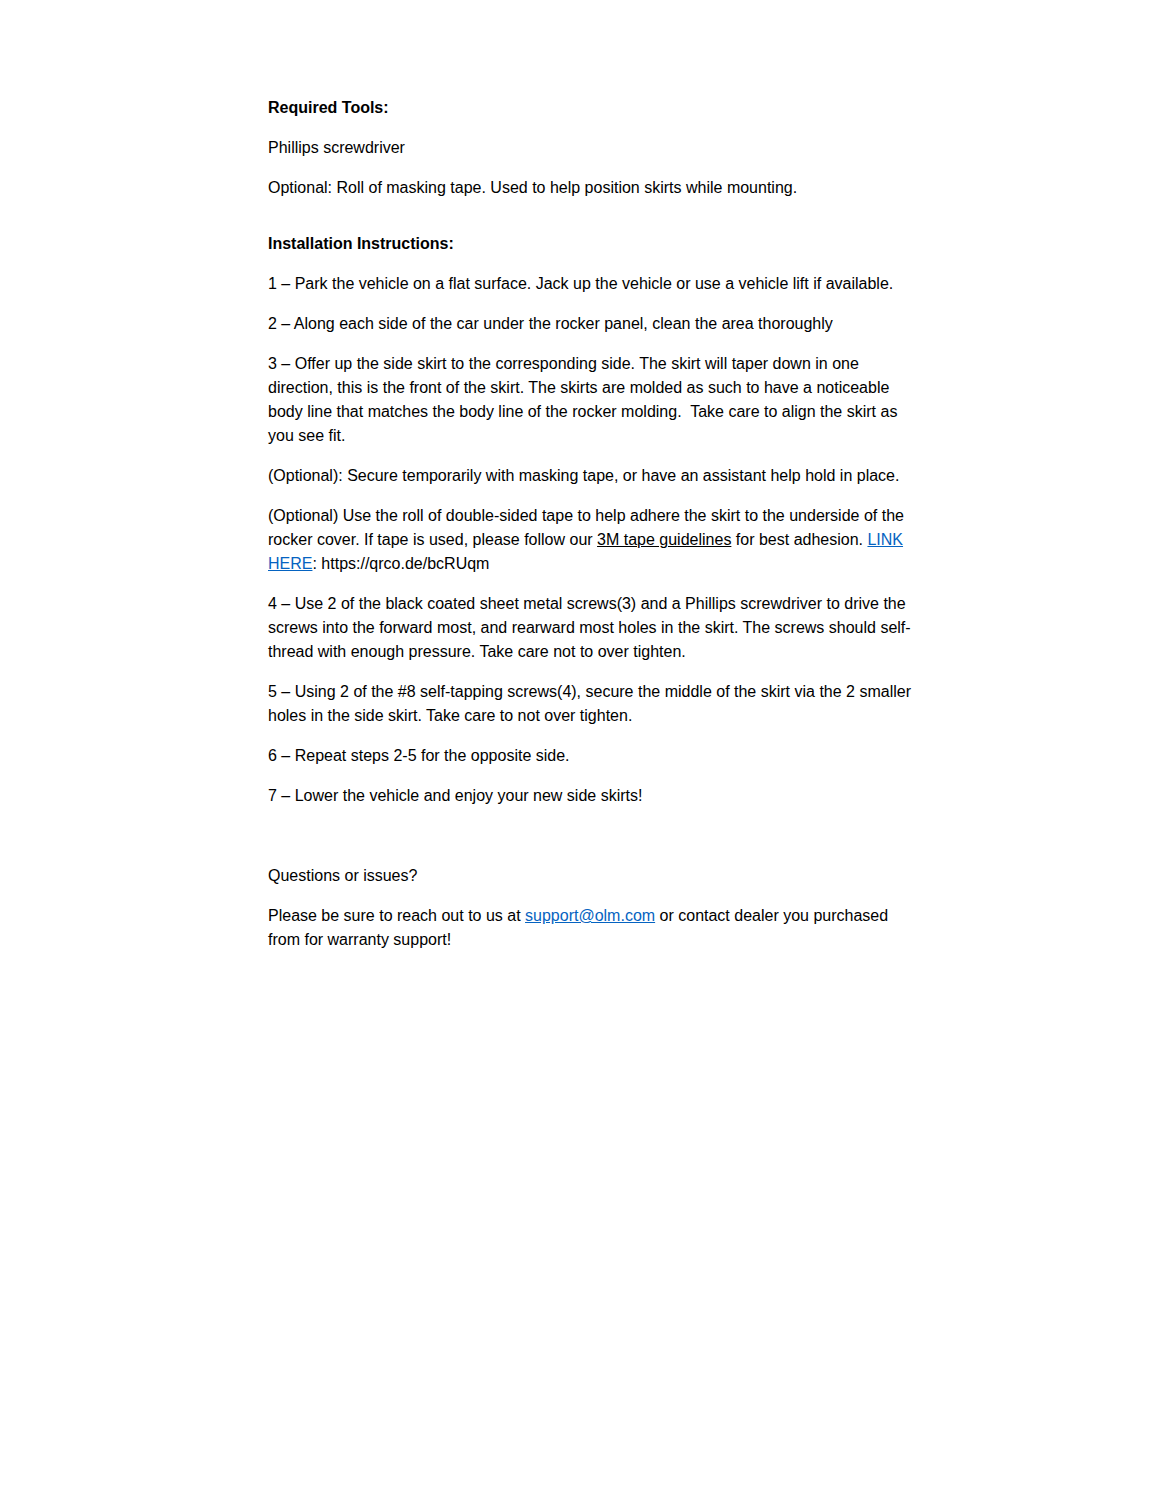Required Tools:
Phillips screwdriver
Optional: Roll of masking tape. Used to help position skirts while mounting.
Installation Instructions:
1 – Park the vehicle on a flat surface. Jack up the vehicle or use a vehicle lift if available.
2 – Along each side of the car under the rocker panel, clean the area thoroughly
3 – Offer up the side skirt to the corresponding side. The skirt will taper down in one direction, this is the front of the skirt. The skirts are molded as such to have a noticeable body line that matches the body line of the rocker molding. Take care to align the skirt as you see fit.
(Optional): Secure temporarily with masking tape, or have an assistant help hold in place.
(Optional) Use the roll of double-sided tape to help adhere the skirt to the underside of the rocker cover. If tape is used, please follow our 3M tape guidelines for best adhesion. LINK HERE: https://qrco.de/bcRUqm
4 – Use 2 of the black coated sheet metal screws(3) and a Phillips screwdriver to drive the screws into the forward most, and rearward most holes in the skirt. The screws should self-thread with enough pressure. Take care not to over tighten.
5 – Using 2 of the #8 self-tapping screws(4), secure the middle of the skirt via the 2 smaller holes in the side skirt. Take care to not over tighten.
6 – Repeat steps 2-5 for the opposite side.
7 – Lower the vehicle and enjoy your new side skirts!
Questions or issues?
Please be sure to reach out to us at support@olm.com or contact dealer you purchased from for warranty support!